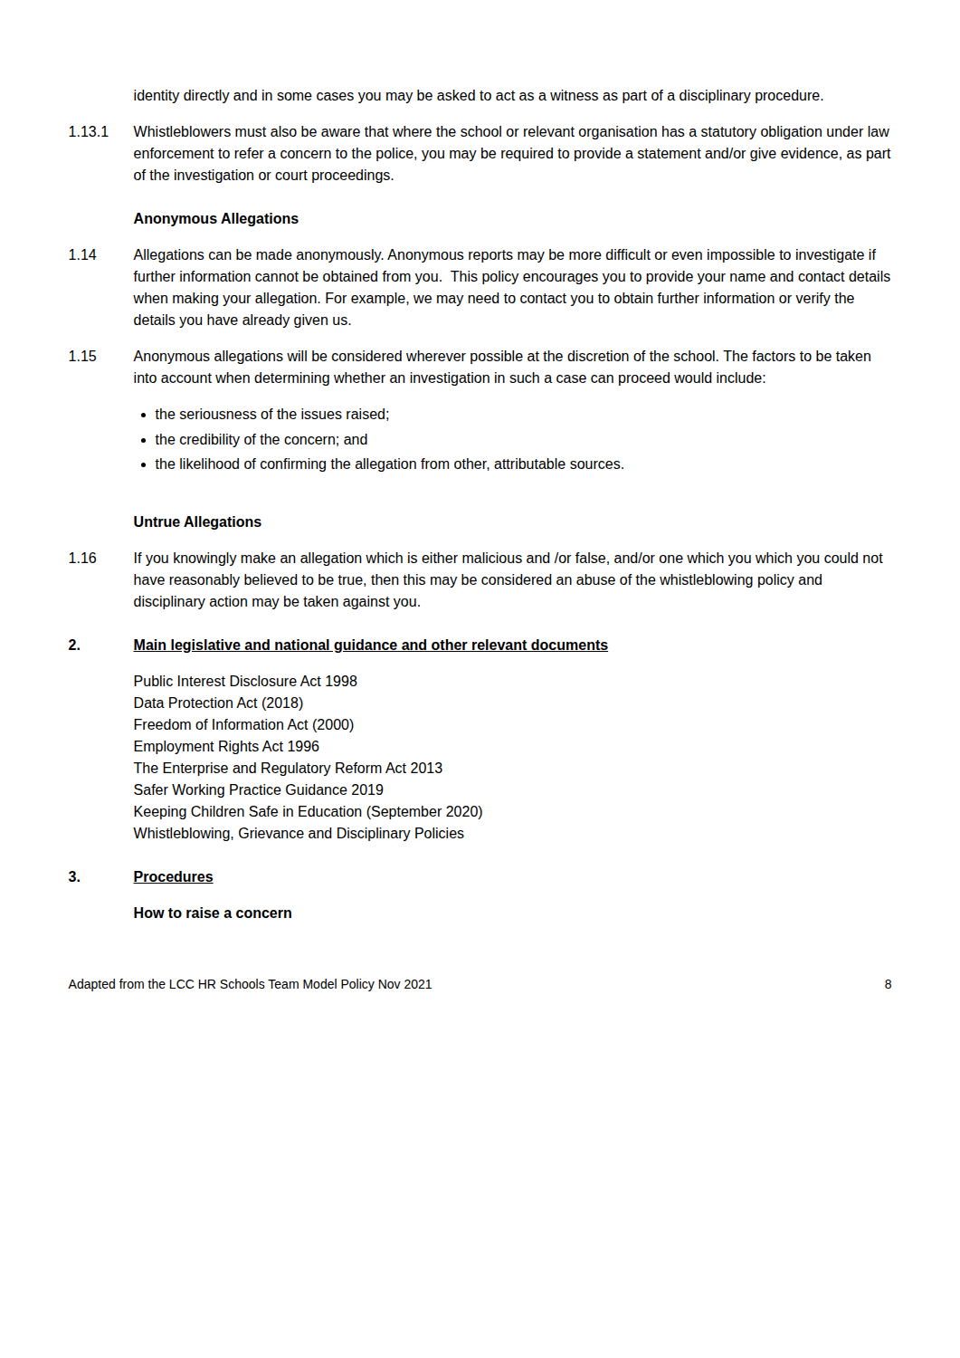identity directly and in some cases you may be asked to act as a witness as part of a disciplinary procedure.
1.13.1
Whistleblowers must also be aware that where the school or relevant organisation has a statutory obligation under law enforcement to refer a concern to the police, you may be required to provide a statement and/or give evidence, as part of the investigation or court proceedings.
Anonymous Allegations
1.14
Allegations can be made anonymously. Anonymous reports may be more difficult or even impossible to investigate if further information cannot be obtained from you. This policy encourages you to provide your name and contact details when making your allegation. For example, we may need to contact you to obtain further information or verify the details you have already given us.
1.15
Anonymous allegations will be considered wherever possible at the discretion of the school. The factors to be taken into account when determining whether an investigation in such a case can proceed would include:
the seriousness of the issues raised;
the credibility of the concern; and
the likelihood of confirming the allegation from other, attributable sources.
Untrue Allegations
1.16
If you knowingly make an allegation which is either malicious and /or false, and/or one which you which you could not have reasonably believed to be true, then this may be considered an abuse of the whistleblowing policy and disciplinary action may be taken against you.
2.
Main legislative and national guidance and other relevant documents
Public Interest Disclosure Act 1998
Data Protection Act (2018)
Freedom of Information Act (2000)
Employment Rights Act 1996
The Enterprise and Regulatory Reform Act 2013
Safer Working Practice Guidance 2019
Keeping Children Safe in Education (September 2020)
Whistleblowing, Grievance and Disciplinary Policies
3.
Procedures
How to raise a concern
Adapted from the LCC HR Schools Team Model Policy Nov 2021 8